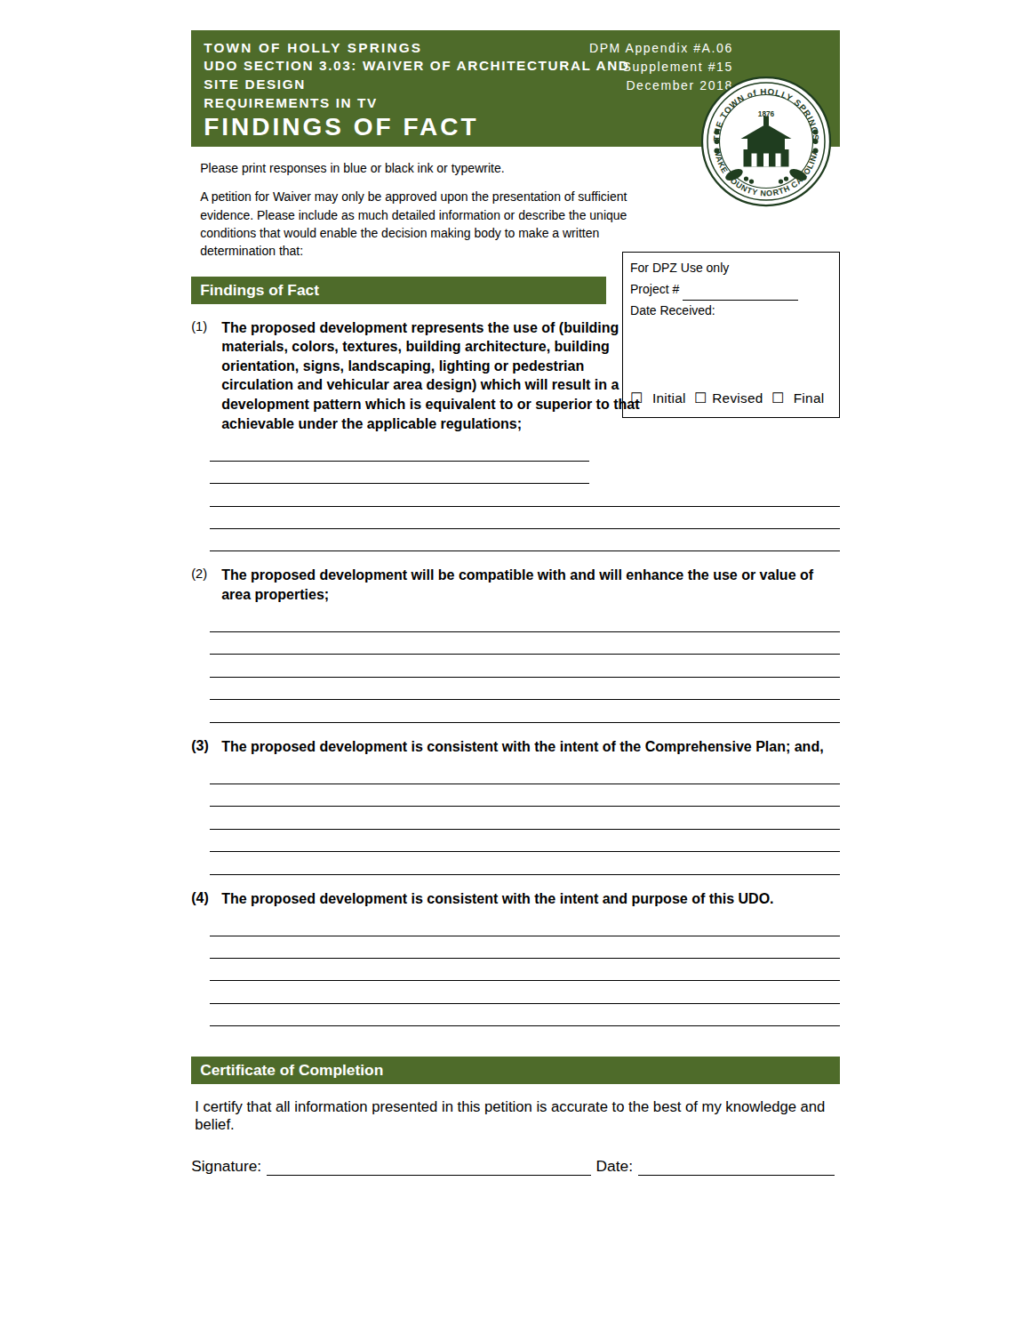Town of Holly Springs
UDO Section 3.03: Waiver of Architectural and Site Design
Requirements in TV
Findings of Fact
DPM Appendix #A.06
Supplement #15
December 2018
THE TOWN of HOLLY SPRINGS WAKE COUNTY NORTH CAROLINA 1876
Please print responses in blue or black ink or typewrite.
A petition for Waiver may only be approved upon the presentation of sufficient evidence. Please include as much detailed information or describe the unique conditions that would enable the decision making body to make a written determination that:
Findings of Fact
For DPZ Use only
Project #
Date Received:
☐ Initial ☐Revised ☐ Final
(1)
The proposed development represents the use of (building materials, colors, textures, building architecture, building orientation, signs, landscaping, lighting or pedestrian circulation and vehicular area design) which will result in a development pattern which is equivalent to or superior to that achievable under the applicable regulations;
(2)
The proposed development will be compatible with and will enhance the use or value of area properties;
(3)
The proposed development is consistent with the intent of the Comprehensive Plan; and,
(4)
The proposed development is consistent with the intent and purpose of this UDO.
Certificate of Completion
I certify that all information presented in this petition is accurate to the best of my knowledge and belief.
Signature: Date: